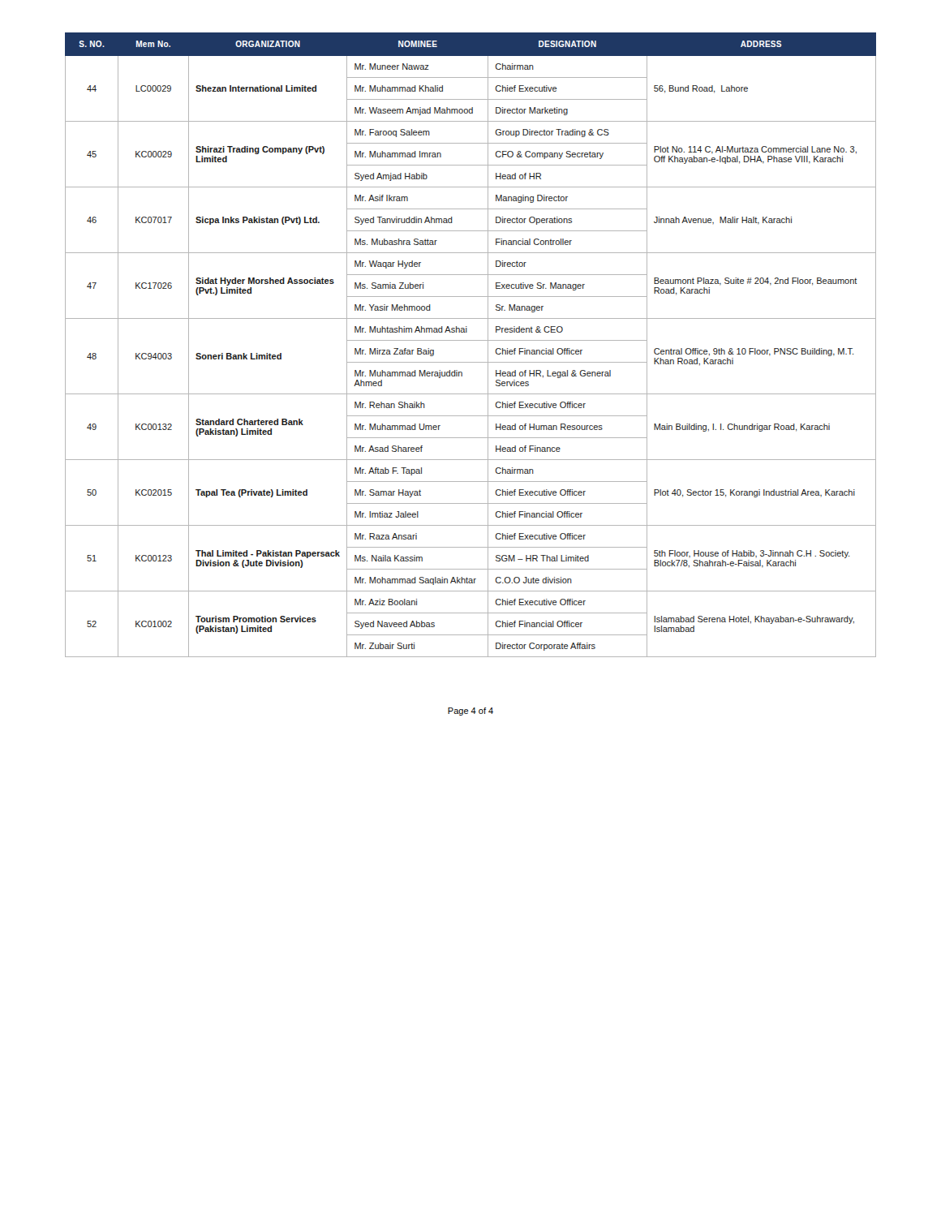| S. NO. | Mem No. | ORGANIZATION | NOMINEE | DESIGNATION | ADDRESS |
| --- | --- | --- | --- | --- | --- |
| 44 | LC00029 | Shezan International Limited | Mr. Muneer Nawaz | Chairman | 56, Bund Road, Lahore |
| Mr. Muhammad Khalid | Chief Executive |
| Mr. Waseem Amjad Mahmood | Director Marketing |
| 45 | KC00029 | Shirazi Trading Company (Pvt) Limited | Mr. Farooq Saleem | Group Director Trading & CS | Plot No. 114 C, Al-Murtaza Commercial Lane No. 3, Off Khayaban-e-Iqbal, DHA, Phase VIII, Karachi |
| Mr. Muhammad Imran | CFO & Company Secretary |
| Syed Amjad Habib | Head of HR |
| 46 | KC07017 | Sicpa Inks Pakistan (Pvt) Ltd. | Mr. Asif Ikram | Managing Director | Jinnah Avenue, Malir Halt, Karachi |
| Syed Tanviruddin Ahmad | Director Operations |
| Ms. Mubashra Sattar | Financial Controller |
| 47 | KC17026 | Sidat Hyder Morshed Associates (Pvt.) Limited | Mr. Waqar Hyder | Director | Beaumont Plaza, Suite # 204, 2nd Floor, Beaumont Road, Karachi |
| Ms. Samia Zuberi | Executive Sr. Manager |
| Mr. Yasir Mehmood | Sr. Manager |
| 48 | KC94003 | Soneri Bank Limited | Mr. Muhtashim Ahmad Ashai | President & CEO | Central Office, 9th & 10 Floor, PNSC Building, M.T. Khan Road, Karachi |
| Mr. Mirza Zafar Baig | Chief Financial Officer |
| Mr. Muhammad Merajuddin Ahmed | Head of HR, Legal & General Services |
| 49 | KC00132 | Standard Chartered Bank (Pakistan) Limited | Mr. Rehan Shaikh | Chief Executive Officer | Main Building, I. I. Chundrigar Road, Karachi |
| Mr. Muhammad Umer | Head of Human Resources |
| Mr. Asad Shareef | Head of Finance |
| 50 | KC02015 | Tapal Tea (Private) Limited | Mr. Aftab F. Tapal | Chairman | Plot 40, Sector 15, Korangi Industrial Area, Karachi |
| Mr. Samar Hayat | Chief Executive Officer |
| Mr. Imtiaz Jaleel | Chief Financial Officer |
| 51 | KC00123 | Thal Limited - Pakistan Papersack Division & (Jute Division) | Mr. Raza Ansari | Chief Executive Officer | 5th Floor, House of Habib, 3-Jinnah C.H . Society. Block7/8, Shahrah-e-Faisal, Karachi |
| Ms. Naila Kassim | SGM – HR Thal Limited |
| Mr. Mohammad Saqlain Akhtar | C.O.O Jute division |
| 52 | KC01002 | Tourism Promotion Services (Pakistan) Limited | Mr. Aziz Boolani | Chief Executive Officer | Islamabad Serena Hotel, Khayaban-e-Suhrawardy, Islamabad |
| Syed Naveed Abbas | Chief Financial Officer |
| Mr. Zubair Surti | Director Corporate Affairs |
Page 4 of 4